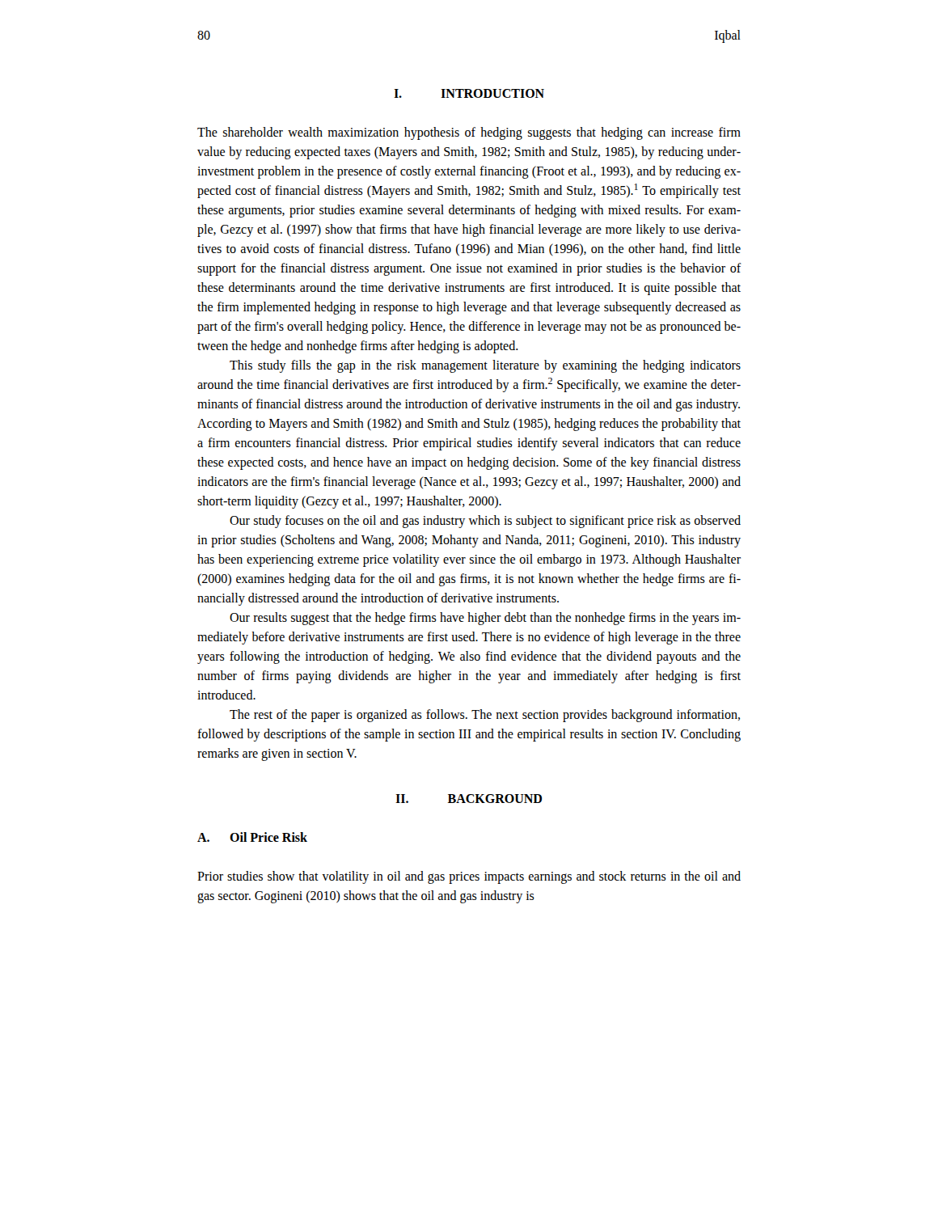80 Iqbal
I. INTRODUCTION
The shareholder wealth maximization hypothesis of hedging suggests that hedging can increase firm value by reducing expected taxes (Mayers and Smith, 1982; Smith and Stulz, 1985), by reducing underinvestment problem in the presence of costly external financing (Froot et al., 1993), and by reducing expected cost of financial distress (Mayers and Smith, 1982; Smith and Stulz, 1985).1 To empirically test these arguments, prior studies examine several determinants of hedging with mixed results. For example, Gezcy et al. (1997) show that firms that have high financial leverage are more likely to use derivatives to avoid costs of financial distress. Tufano (1996) and Mian (1996), on the other hand, find little support for the financial distress argument. One issue not examined in prior studies is the behavior of these determinants around the time derivative instruments are first introduced. It is quite possible that the firm implemented hedging in response to high leverage and that leverage subsequently decreased as part of the firm's overall hedging policy. Hence, the difference in leverage may not be as pronounced between the hedge and nonhedge firms after hedging is adopted.
This study fills the gap in the risk management literature by examining the hedging indicators around the time financial derivatives are first introduced by a firm.2 Specifically, we examine the determinants of financial distress around the introduction of derivative instruments in the oil and gas industry. According to Mayers and Smith (1982) and Smith and Stulz (1985), hedging reduces the probability that a firm encounters financial distress. Prior empirical studies identify several indicators that can reduce these expected costs, and hence have an impact on hedging decision. Some of the key financial distress indicators are the firm's financial leverage (Nance et al., 1993; Gezcy et al., 1997; Haushalter, 2000) and short-term liquidity (Gezcy et al., 1997; Haushalter, 2000).
Our study focuses on the oil and gas industry which is subject to significant price risk as observed in prior studies (Scholtens and Wang, 2008; Mohanty and Nanda, 2011; Gogineni, 2010). This industry has been experiencing extreme price volatility ever since the oil embargo in 1973. Although Haushalter (2000) examines hedging data for the oil and gas firms, it is not known whether the hedge firms are financially distressed around the introduction of derivative instruments.
Our results suggest that the hedge firms have higher debt than the nonhedge firms in the years immediately before derivative instruments are first used. There is no evidence of high leverage in the three years following the introduction of hedging. We also find evidence that the dividend payouts and the number of firms paying dividends are higher in the year and immediately after hedging is first introduced.
The rest of the paper is organized as follows. The next section provides background information, followed by descriptions of the sample in section III and the empirical results in section IV. Concluding remarks are given in section V.
II. BACKGROUND
A. Oil Price Risk
Prior studies show that volatility in oil and gas prices impacts earnings and stock returns in the oil and gas sector. Gogineni (2010) shows that the oil and gas industry is